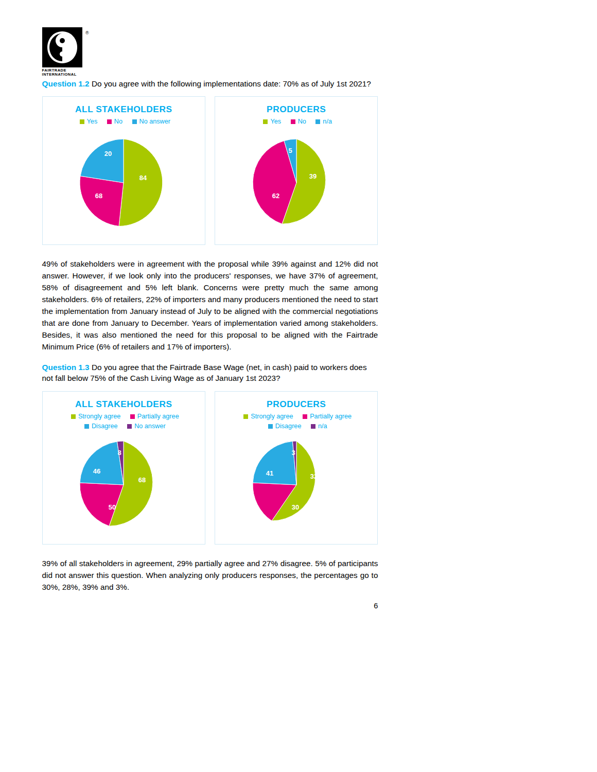®
FAIRTRADE
INTERNATIONAL
Question 1.2 Do you agree with the following implementations date: 70% as of July 1st 2021?
ALL STAKEHOLDERS
Yes No No answer
84 68 20
PRODUCERS
Yes No n/a
39 62 5
49% of stakeholders were in agreement with the proposal while 39% against and 12% did not answer. However, if we look only into the producers' responses, we have 37% of agreement, 58% of disagreement and 5% left blank. Concerns were pretty much the same among stakeholders. 6% of retailers, 22% of importers and many producers mentioned the need to start the implementation from January instead of July to be aligned with the commercial negotiations that are done from January to December. Years of implementation varied among stakeholders. Besides, it was also mentioned the need for this proposal to be aligned with the Fairtrade Minimum Price (6% of retailers and 17% of importers).
Question 1.3 Do you agree that the Fairtrade Base Wage (net, in cash) paid to workers does not fall below 75% of the Cash Living Wage as of January 1st 2023?
ALL STAKEHOLDERS
Strongly agree Partially agree
Disagree No answer
68 50 46 8
PRODUCERS
Strongly agree Partially agree Disagree n/a
32 30 41 3
39% of all stakeholders in agreement, 29% partially agree and 27% disagree. 5% of participants did not answer this question. When analyzing only producers responses, the percentages go to 30%, 28%, 39% and 3%.
6